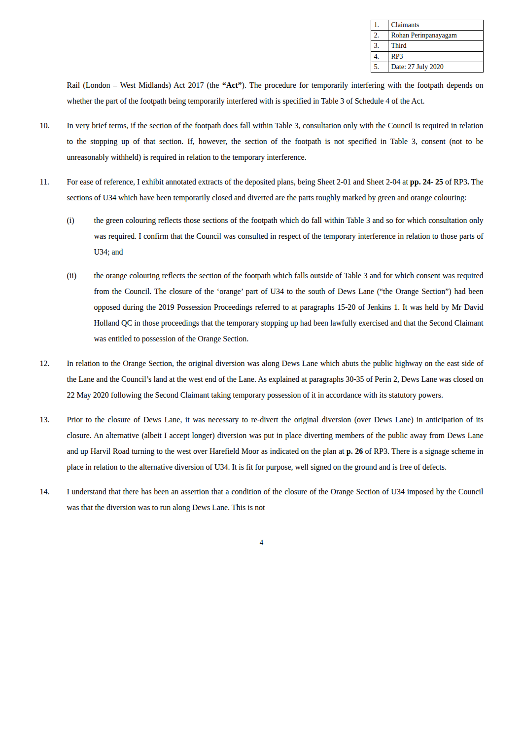| 1. | Claimants |
| 2. | Rohan Perinpanayagam |
| 3. | Third |
| 4. | RP3 |
| 5. | Date: 27 July 2020 |
Rail (London – West Midlands) Act 2017 (the “Act”). The procedure for temporarily interfering with the footpath depends on whether the part of the footpath being temporarily interfered with is specified in Table 3 of Schedule 4 of the Act.
In very brief terms, if the section of the footpath does fall within Table 3, consultation only with the Council is required in relation to the stopping up of that section. If, however, the section of the footpath is not specified in Table 3, consent (not to be unreasonably withheld) is required in relation to the temporary interference.
For ease of reference, I exhibit annotated extracts of the deposited plans, being Sheet 2-01 and Sheet 2-04 at pp. 24- 25 of RP3. The sections of U34 which have been temporarily closed and diverted are the parts roughly marked by green and orange colouring:
(i) the green colouring reflects those sections of the footpath which do fall within Table 3 and so for which consultation only was required. I confirm that the Council was consulted in respect of the temporary interference in relation to those parts of U34; and
(ii) the orange colouring reflects the section of the footpath which falls outside of Table 3 and for which consent was required from the Council. The closure of the ‘orange’ part of U34 to the south of Dews Lane (“the Orange Section”) had been opposed during the 2019 Possession Proceedings referred to at paragraphs 15-20 of Jenkins 1. It was held by Mr David Holland QC in those proceedings that the temporary stopping up had been lawfully exercised and that the Second Claimant was entitled to possession of the Orange Section.
In relation to the Orange Section, the original diversion was along Dews Lane which abuts the public highway on the east side of the Lane and the Council’s land at the west end of the Lane. As explained at paragraphs 30-35 of Perin 2, Dews Lane was closed on 22 May 2020 following the Second Claimant taking temporary possession of it in accordance with its statutory powers.
Prior to the closure of Dews Lane, it was necessary to re-divert the original diversion (over Dews Lane) in anticipation of its closure. An alternative (albeit I accept longer) diversion was put in place diverting members of the public away from Dews Lane and up Harvil Road turning to the west over Harefield Moor as indicated on the plan at p. 26 of RP3. There is a signage scheme in place in relation to the alternative diversion of U34. It is fit for purpose, well signed on the ground and is free of defects.
I understand that there has been an assertion that a condition of the closure of the Orange Section of U34 imposed by the Council was that the diversion was to run along Dews Lane. This is not
4